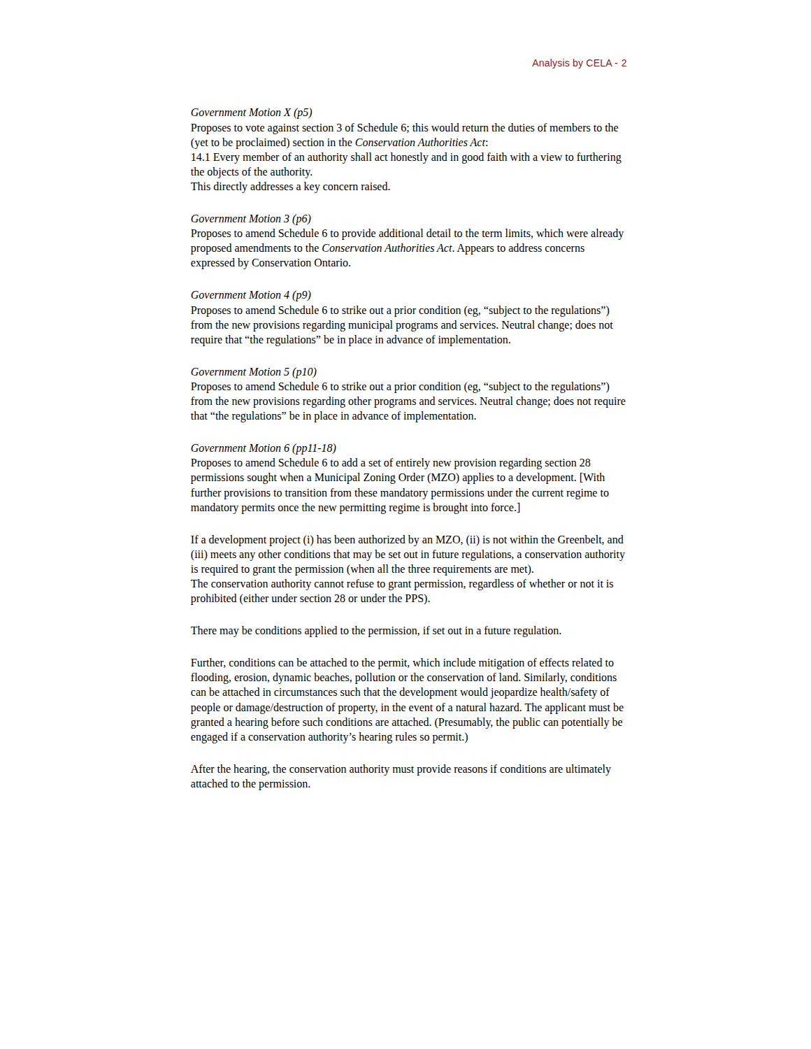Analysis by CELA - 2
Government Motion X (p5)
Proposes to vote against section 3 of Schedule 6; this would return the duties of members to the (yet to be proclaimed) section in the Conservation Authorities Act:
14.1 Every member of an authority shall act honestly and in good faith with a view to furthering the objects of the authority.
This directly addresses a key concern raised.
Government Motion 3 (p6)
Proposes to amend Schedule 6 to provide additional detail to the term limits, which were already proposed amendments to the Conservation Authorities Act. Appears to address concerns expressed by Conservation Ontario.
Government Motion 4 (p9)
Proposes to amend Schedule 6 to strike out a prior condition (eg, “subject to the regulations”) from the new provisions regarding municipal programs and services. Neutral change; does not require that “the regulations” be in place in advance of implementation.
Government Motion 5 (p10)
Proposes to amend Schedule 6 to strike out a prior condition (eg, “subject to the regulations”) from the new provisions regarding other programs and services. Neutral change; does not require that “the regulations” be in place in advance of implementation.
Government Motion 6 (pp11-18)
Proposes to amend Schedule 6 to add a set of entirely new provision regarding section 28 permissions sought when a Municipal Zoning Order (MZO) applies to a development. [With further provisions to transition from these mandatory permissions under the current regime to mandatory permits once the new permitting regime is brought into force.]
If a development project (i) has been authorized by an MZO, (ii) is not within the Greenbelt, and (iii) meets any other conditions that may be set out in future regulations, a conservation authority is required to grant the permission (when all the three requirements are met).
The conservation authority cannot refuse to grant permission, regardless of whether or not it is prohibited (either under section 28 or under the PPS).
There may be conditions applied to the permission, if set out in a future regulation.
Further, conditions can be attached to the permit, which include mitigation of effects related to flooding, erosion, dynamic beaches, pollution or the conservation of land. Similarly, conditions can be attached in circumstances such that the development would jeopardize health/safety of people or damage/destruction of property, in the event of a natural hazard. The applicant must be granted a hearing before such conditions are attached. (Presumably, the public can potentially be engaged if a conservation authority’s hearing rules so permit.)
After the hearing, the conservation authority must provide reasons if conditions are ultimately attached to the permission.